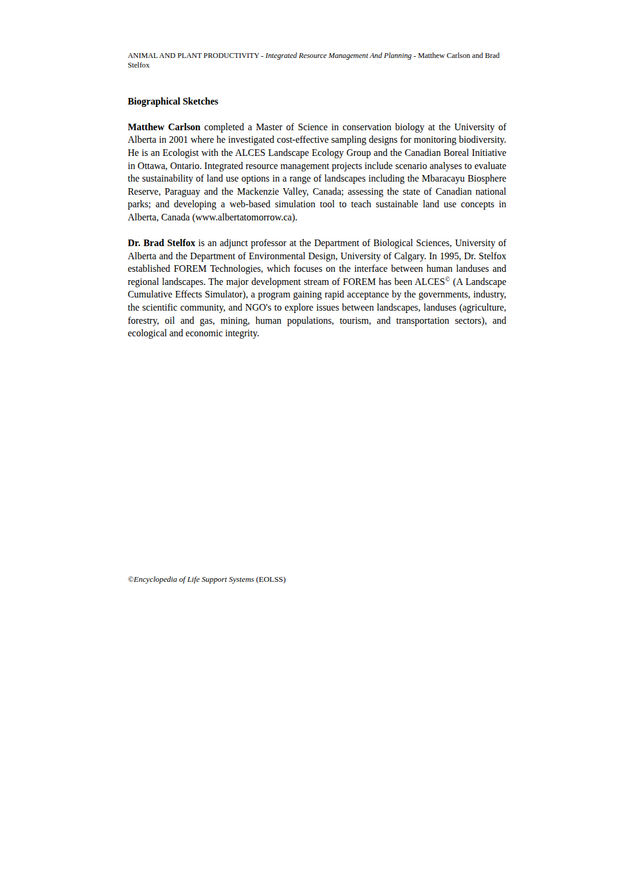ANIMAL AND PLANT PRODUCTIVITY - Integrated Resource Management And Planning - Matthew Carlson and Brad Stelfox
Biographical Sketches
Matthew Carlson completed a Master of Science in conservation biology at the University of Alberta in 2001 where he investigated cost-effective sampling designs for monitoring biodiversity. He is an Ecologist with the ALCES Landscape Ecology Group and the Canadian Boreal Initiative in Ottawa, Ontario. Integrated resource management projects include scenario analyses to evaluate the sustainability of land use options in a range of landscapes including the Mbaracayu Biosphere Reserve, Paraguay and the Mackenzie Valley, Canada; assessing the state of Canadian national parks; and developing a web-based simulation tool to teach sustainable land use concepts in Alberta, Canada (www.albertatomorrow.ca).
Dr. Brad Stelfox is an adjunct professor at the Department of Biological Sciences, University of Alberta and the Department of Environmental Design, University of Calgary. In 1995, Dr. Stelfox established FOREM Technologies, which focuses on the interface between human landuses and regional landscapes. The major development stream of FOREM has been ALCES© (A Landscape Cumulative Effects Simulator), a program gaining rapid acceptance by the governments, industry, the scientific community, and NGO's to explore issues between landscapes, landuses (agriculture, forestry, oil and gas, mining, human populations, tourism, and transportation sectors), and ecological and economic integrity.
©Encyclopedia of Life Support Systems (EOLSS)